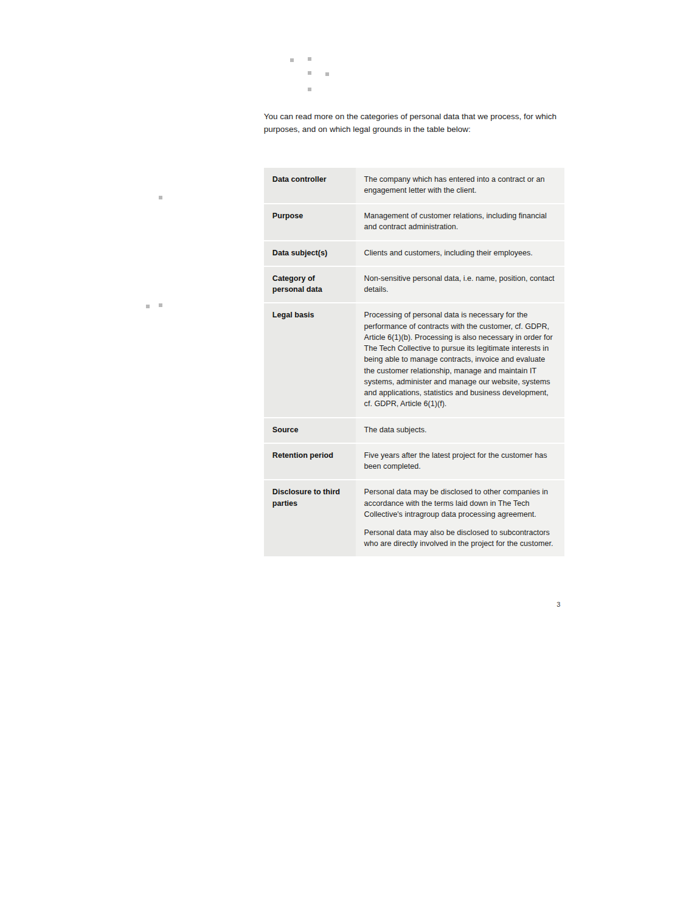You can read more on the categories of personal data that we process, for which purposes, and on which legal grounds in the table below:
| Data controller | The company which has entered into a contract or an engagement letter with the client. |
| Purpose | Management of customer relations, including financial and contract administration. |
| Data subject(s) | Clients and customers, including their employees. |
| Category of personal data | Non-sensitive personal data, i.e. name, position, contact details. |
| Legal basis | Processing of personal data is necessary for the performance of contracts with the customer, cf. GDPR, Article 6(1)(b). Processing is also necessary in order for The Tech Collective to pursue its legitimate interests in being able to manage contracts, invoice and evaluate the customer relationship, manage and maintain IT systems, administer and manage our website, systems and applications, statistics and business development, cf. GDPR, Article 6(1)(f). |
| Source | The data subjects. |
| Retention period | Five years after the latest project for the customer has been completed. |
| Disclosure to third parties | Personal data may be disclosed to other companies in accordance with the terms laid down in The Tech Collective's intragroup data processing agreement. Personal data may also be disclosed to subcontractors who are directly involved in the project for the customer. |
3